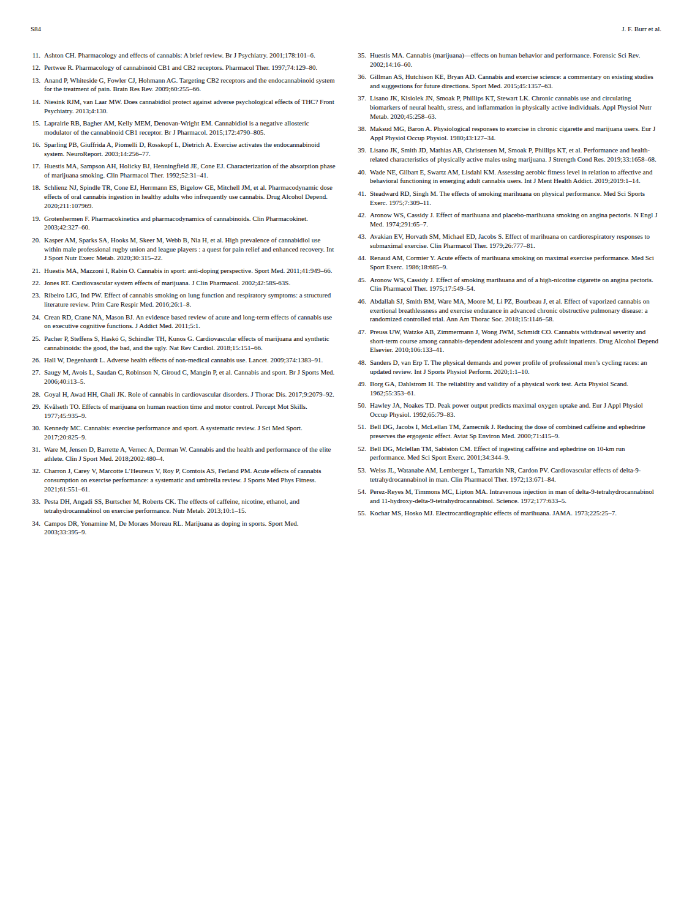S84
J. F. Burr et al.
11. Ashton CH. Pharmacology and effects of cannabis: A brief review. Br J Psychiatry. 2001;178:101–6.
12. Pertwee R. Pharmacology of cannabinoid CB1 and CB2 receptors. Pharmacol Ther. 1997;74:129–80.
13. Anand P, Whiteside G, Fowler CJ, Hohmann AG. Targeting CB2 receptors and the endocannabinoid system for the treatment of pain. Brain Res Rev. 2009;60:255–66.
14. Niesink RJM, van Laar MW. Does cannabidiol protect against adverse psychological effects of THC? Front Psychiatry. 2013;4:130.
15. Laprairie RB, Bagher AM, Kelly MEM, Denovan-Wright EM. Cannabidiol is a negative allosteric modulator of the cannabinoid CB1 receptor. Br J Pharmacol. 2015;172:4790–805.
16. Sparling PB, Giuffrida A, Piomelli D, Rosskopf L, Dietrich A. Exercise activates the endocannabinoid system. NeuroReport. 2003;14:256–77.
17. Huestis MA, Sampson AH, Holicky BJ, Henningfield JE, Cone EJ. Characterization of the absorption phase of marijuana smoking. Clin Pharmacol Ther. 1992;52:31–41.
18. Schlienz NJ, Spindle TR, Cone EJ, Herrmann ES, Bigelow GE, Mitchell JM, et al. Pharmacodynamic dose effects of oral cannabis ingestion in healthy adults who infrequently use cannabis. Drug Alcohol Depend. 2020;211:107969.
19. Grotenhermen F. Pharmacokinetics and pharmacodynamics of cannabinoids. Clin Pharmacokinet. 2003;42:327–60.
20. Kasper AM, Sparks SA, Hooks M, Skeer M, Webb B, Nia H, et al. High prevalence of cannabidiol use within male professional rugby union and league players : a quest for pain relief and enhanced recovery. Int J Sport Nutr Exerc Metab. 2020;30:315–22.
21. Huestis MA, Mazzoni I, Rabin O. Cannabis in sport: anti-doping perspective. Sport Med. 2011;41:949–66.
22. Jones RT. Cardiovascular system effects of marijuana. J Clin Pharmacol. 2002;42:58S-63S.
23. Ribeiro LIG, Ind PW. Effect of cannabis smoking on lung function and respiratory symptoms: a structured literature review. Prim Care Respir Med. 2016;26:1–8.
24. Crean RD, Crane NA, Mason BJ. An evidence based review of acute and long-term effects of cannabis use on executive cognitive functions. J Addict Med. 2011;5:1.
25. Pacher P, Steffens S, Haskó G, Schindler TH, Kunos G. Cardiovascular effects of marijuana and synthetic cannabinoids: the good, the bad, and the ugly. Nat Rev Cardiol. 2018;15:151–66.
26. Hall W, Degenhardt L. Adverse health effects of non-medical cannabis use. Lancet. 2009;374:1383–91.
27. Saugy M, Avois L, Saudan C, Robinson N, Giroud C, Mangin P, et al. Cannabis and sport. Br J Sports Med. 2006;40:i13–5.
28. Goyal H, Awad HH, Ghali JK. Role of cannabis in cardiovascular disorders. J Thorac Dis. 2017;9:2079–92.
29. Kvålseth TO. Effects of marijuana on human reaction time and motor control. Percept Mot Skills. 1977;45:935–9.
30. Kennedy MC. Cannabis: exercise performance and sport. A systematic review. J Sci Med Sport. 2017;20:825–9.
31. Ware M, Jensen D, Barrette A, Vernec A, Derman W. Cannabis and the health and performance of the elite athlete. Clin J Sport Med. 2018;2002:480–4.
32. Charron J, Carey V, Marcotte L’Heureux V, Roy P, Comtois AS, Ferland PM. Acute effects of cannabis consumption on exercise performance: a systematic and umbrella review. J Sports Med Phys Fitness. 2021;61:551–61.
33. Pesta DH, Angadi SS, Burtscher M, Roberts CK. The effects of caffeine, nicotine, ethanol, and tetrahydrocannabinol on exercise performance. Nutr Metab. 2013;10:1–15.
34. Campos DR, Yonamine M, De Moraes Moreau RL. Marijuana as doping in sports. Sport Med. 2003;33:395–9.
35. Huestis MA. Cannabis (marijuana)—effects on human behavior and performance. Forensic Sci Rev. 2002;14:16–60.
36. Gillman AS, Hutchison KE, Bryan AD. Cannabis and exercise science: a commentary on existing studies and suggestions for future directions. Sport Med. 2015;45:1357–63.
37. Lisano JK, Kisiolek JN, Smoak P, Phillips KT, Stewart LK. Chronic cannabis use and circulating biomarkers of neural health, stress, and inflammation in physically active individuals. Appl Physiol Nutr Metab. 2020;45:258–63.
38. Maksud MG, Baron A. Physiological responses to exercise in chronic cigarette and marijuana users. Eur J Appl Physiol Occup Physiol. 1980;43:127–34.
39. Lisano JK, Smith JD, Mathias AB, Christensen M, Smoak P, Phillips KT, et al. Performance and health-related characteristics of physically active males using marijuana. J Strength Cond Res. 2019;33:1658–68.
40. Wade NE, Gilbart E, Swartz AM, Lisdahl KM. Assessing aerobic fitness level in relation to affective and behavioral functioning in emerging adult cannabis users. Int J Ment Health Addict. 2019;2019:1–14.
41. Steadward RD, Singh M. The effects of smoking marihuana on physical performance. Med Sci Sports Exerc. 1975;7:309–11.
42. Aronow WS, Cassidy J. Effect of marihuana and placebo-marihuana smoking on angina pectoris. N Engl J Med. 1974;291:65–7.
43. Avakian EV, Horvath SM, Michael ED, Jacobs S. Effect of marihuana on cardiorespiratory responses to submaximal exercise. Clin Pharmacol Ther. 1979;26:777–81.
44. Renaud AM, Cormier Y. Acute effects of marihuana smoking on maximal exercise performance. Med Sci Sport Exerc. 1986;18:685–9.
45. Aronow WS, Cassidy J. Effect of smoking marihuana and of a high-nicotine cigarette on angina pectoris. Clin Pharmacol Ther. 1975;17:549–54.
46. Abdallah SJ, Smith BM, Ware MA, Moore M, Li PZ, Bourbeau J, et al. Effect of vaporized cannabis on exertional breathlessness and exercise endurance in advanced chronic obstructive pulmonary disease: a randomized controlled trial. Ann Am Thorac Soc. 2018;15:1146–58.
47. Preuss UW, Watzke AB, Zimmermann J, Wong JWM, Schmidt CO. Cannabis withdrawal severity and short-term course among cannabis-dependent adolescent and young adult inpatients. Drug Alcohol Depend Elsevier. 2010;106:133–41.
48. Sanders D, van Erp T. The physical demands and power profile of professional men’s cycling races: an updated review. Int J Sports Physiol Perform. 2020;1:1–10.
49. Borg GA, Dahlstrom H. The reliability and validity of a physical work test. Acta Physiol Scand. 1962;55:353–61.
50. Hawley JA, Noakes TD. Peak power output predicts maximal oxygen uptake and. Eur J Appl Physiol Occup Physiol. 1992;65:79–83.
51. Bell DG, Jacobs I, McLellan TM, Zamecnik J. Reducing the dose of combined caffeine and ephedrine preserves the ergogenic effect. Aviat Sp Environ Med. 2000;71:415–9.
52. Bell DG, Mclellan TM, Sabiston CM. Effect of ingesting caffeine and ephedrine on 10-km run performance. Med Sci Sport Exerc. 2001;34:344–9.
53. Weiss JL, Watanabe AM, Lemberger L, Tamarkin NR, Cardon PV. Cardiovascular effects of delta-9-tetrahydrocannabinol in man. Clin Pharmacol Ther. 1972;13:671–84.
54. Perez-Reyes M, Timmons MC, Lipton MA. Intravenous injection in man of delta-9-tetrahydrocannabinol and 11-hydroxy-delta-9-tetrahydrocannabinol. Science. 1972;177:633–5.
55. Kochar MS, Hosko MJ. Electrocardiographic effects of marihuana. JAMA. 1973;225:25–7.